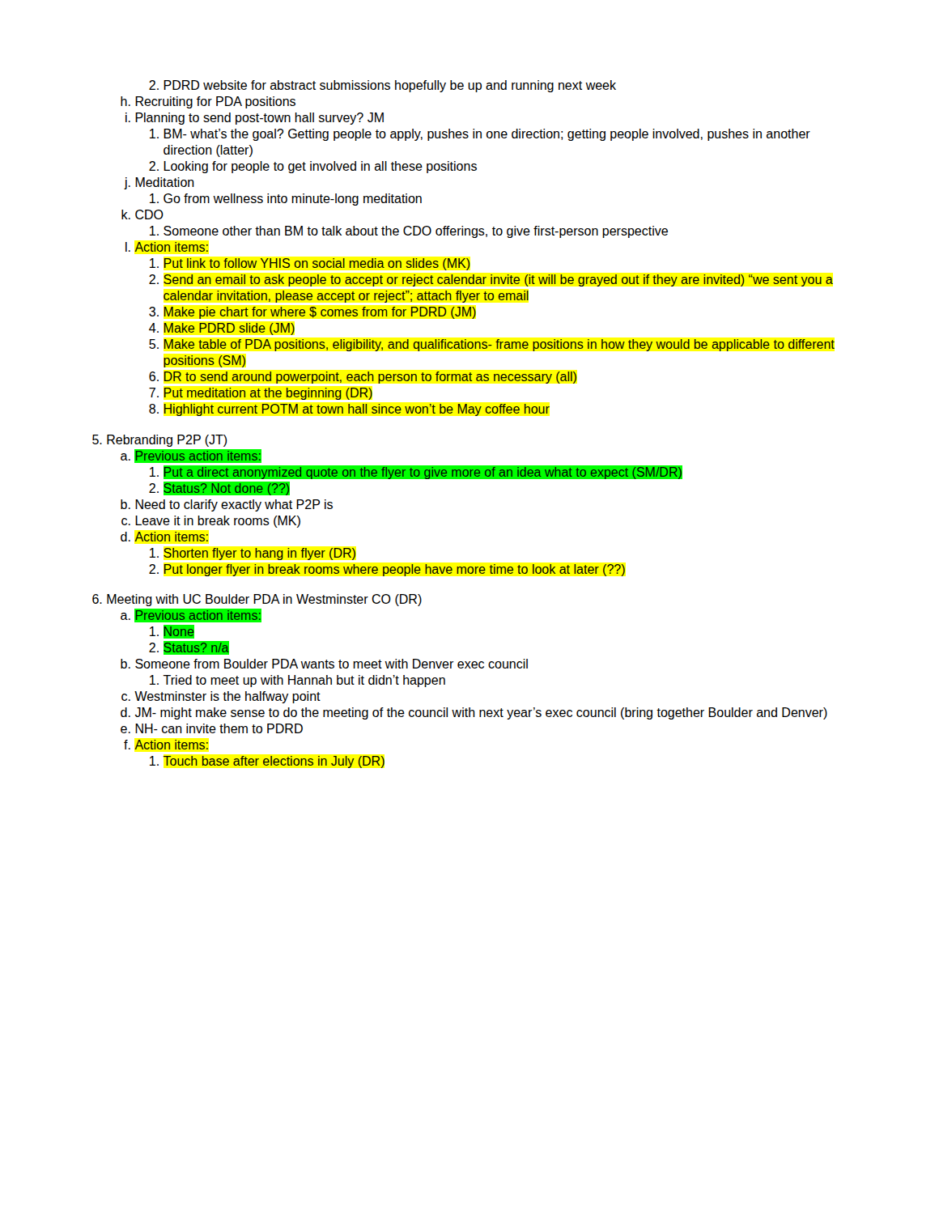PDRD website for abstract submissions hopefully be up and running next week
Recruiting for PDA positions
Planning to send post-town hall survey? JM
BM- what’s the goal? Getting people to apply, pushes in one direction; getting people involved, pushes in another direction (latter)
Looking for people to get involved in all these positions
Meditation
Go from wellness into minute-long meditation
CDO
Someone other than BM to talk about the CDO offerings, to give first-person perspective
Action items:
Put link to follow YHIS on social media on slides (MK)
Send an email to ask people to accept or reject calendar invite (it will be grayed out if they are invited) “we sent you a calendar invitation, please accept or reject”; attach flyer to email
Make pie chart for where $ comes from for PDRD (JM)
Make PDRD slide (JM)
Make table of PDA positions, eligibility, and qualifications- frame positions in how they would be applicable to different positions (SM)
DR to send around powerpoint, each person to format as necessary (all)
Put meditation at the beginning (DR)
Highlight current POTM at town hall since won’t be May coffee hour
Rebranding P2P (JT)
Previous action items:
Put a direct anonymized quote on the flyer to give more of an idea what to expect (SM/DR)
Status? Not done (??)
Need to clarify exactly what P2P is
Leave it in break rooms (MK)
Action items:
Shorten flyer to hang in flyer (DR)
Put longer flyer in break rooms where people have more time to look at later (??)
Meeting with UC Boulder PDA in Westminster CO (DR)
Previous action items:
None
Status? n/a
Someone from Boulder PDA wants to meet with Denver exec council
Tried to meet up with Hannah but it didn’t happen
Westminster is the halfway point
JM- might make sense to do the meeting of the council with next year’s exec council (bring together Boulder and Denver)
NH- can invite them to PDRD
Action items:
Touch base after elections in July (DR)